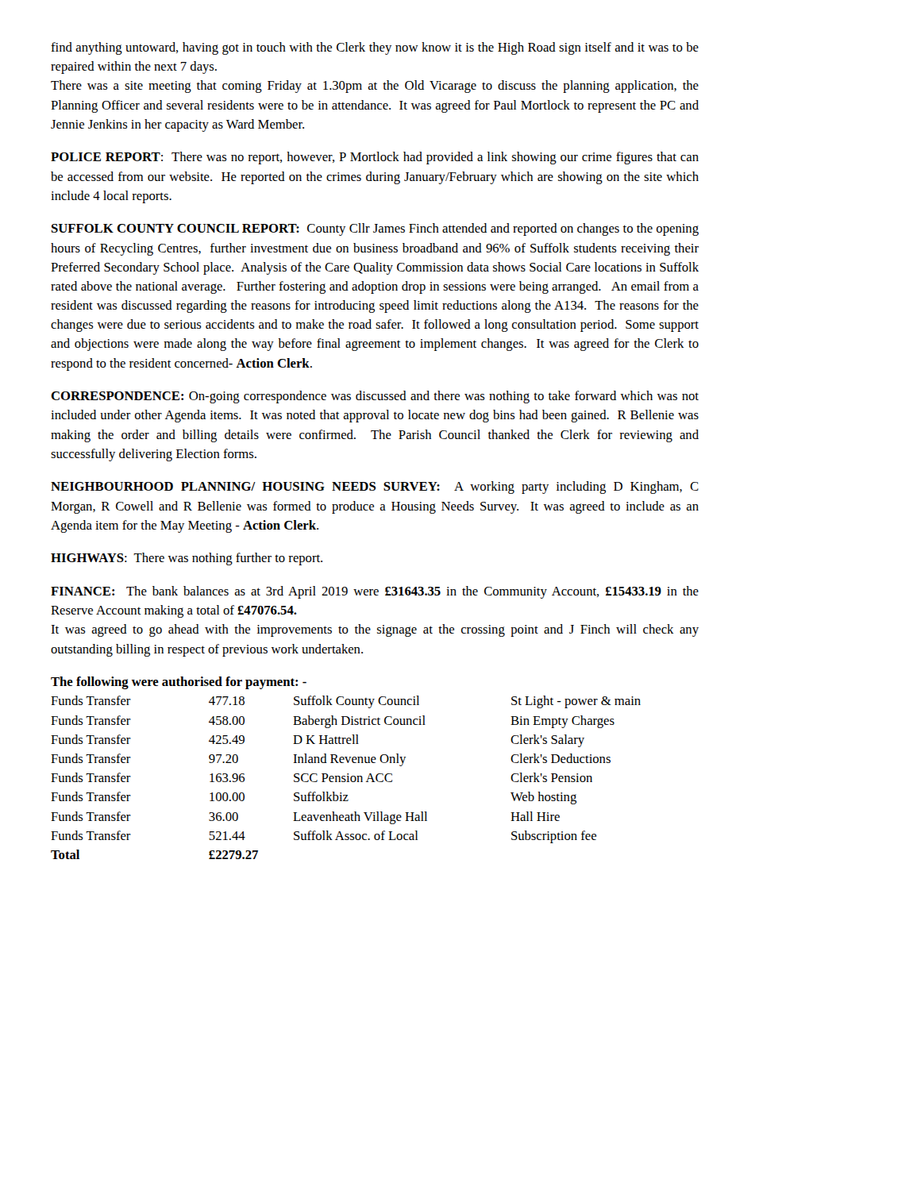find anything untoward, having got in touch with the Clerk they now know it is the High Road sign itself and it was to be repaired within the next 7 days.
There was a site meeting that coming Friday at 1.30pm at the Old Vicarage to discuss the planning application, the Planning Officer and several residents were to be in attendance. It was agreed for Paul Mortlock to represent the PC and Jennie Jenkins in her capacity as Ward Member.
POLICE REPORT: There was no report, however, P Mortlock had provided a link showing our crime figures that can be accessed from our website. He reported on the crimes during January/February which are showing on the site which include 4 local reports.
SUFFOLK COUNTY COUNCIL REPORT: County Cllr James Finch attended and reported on changes to the opening hours of Recycling Centres, further investment due on business broadband and 96% of Suffolk students receiving their Preferred Secondary School place. Analysis of the Care Quality Commission data shows Social Care locations in Suffolk rated above the national average. Further fostering and adoption drop in sessions were being arranged. An email from a resident was discussed regarding the reasons for introducing speed limit reductions along the A134. The reasons for the changes were due to serious accidents and to make the road safer. It followed a long consultation period. Some support and objections were made along the way before final agreement to implement changes. It was agreed for the Clerk to respond to the resident concerned- Action Clerk.
CORRESPONDENCE: On-going correspondence was discussed and there was nothing to take forward which was not included under other Agenda items. It was noted that approval to locate new dog bins had been gained. R Bellenie was making the order and billing details were confirmed. The Parish Council thanked the Clerk for reviewing and successfully delivering Election forms.
NEIGHBOURHOOD PLANNING/ HOUSING NEEDS SURVEY: A working party including D Kingham, C Morgan, R Cowell and R Bellenie was formed to produce a Housing Needs Survey. It was agreed to include as an Agenda item for the May Meeting - Action Clerk.
HIGHWAYS: There was nothing further to report.
FINANCE: The bank balances as at 3rd April 2019 were £31643.35 in the Community Account, £15433.19 in the Reserve Account making a total of £47076.54.
It was agreed to go ahead with the improvements to the signage at the crossing point and J Finch will check any outstanding billing in respect of previous work undertaken.
The following were authorised for payment: -
| Funds Transfer | 477.18 | Suffolk County Council | St Light - power & main |
| Funds Transfer | 458.00 | Babergh District Council | Bin Empty Charges |
| Funds Transfer | 425.49 | D K Hattrell | Clerk's Salary |
| Funds Transfer | 97.20 | Inland Revenue Only | Clerk's Deductions |
| Funds Transfer | 163.96 | SCC Pension ACC | Clerk's Pension |
| Funds Transfer | 100.00 | Suffolkbiz | Web hosting |
| Funds Transfer | 36.00 | Leavenheath Village Hall | Hall Hire |
| Funds Transfer | 521.44 | Suffolk Assoc. of Local | Subscription fee |
| Total | £2279.27 | | |